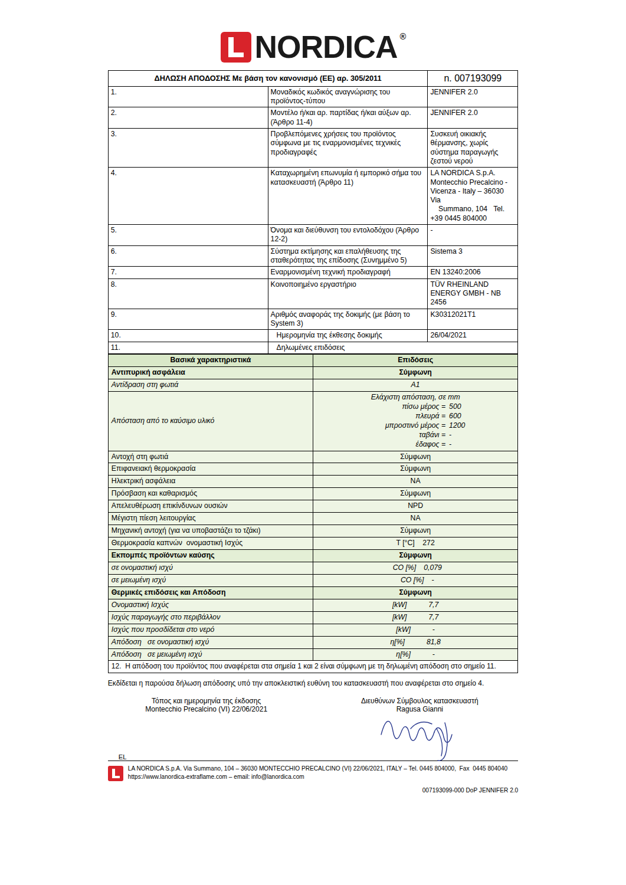NORDICA®
| ΔΗΛΩΣΗ ΑΠΟΔΟΣΗΣ Με βάση τον κανονισμό (ΕΕ) αρ. 305/2011 | n. 007193099 |
| 1. | Μοναδικός κωδικός αναγνώρισης του προϊόντος-τύπου | JENNIFER 2.0 |
| 2. | Μοντέλο ή/και αρ. παρτίδας ή/και αύξων αρ. (Άρθρο 11-4) | JENNIFER 2.0 |
| 3. | Προβλεπόμενες χρήσεις του προϊόντος σύμφωνα με τις εναρμονισμένες τεχνικές προδιαγραφές | Συσκευή οικιακής θέρμανσης, χωρίς σύστημα παραγωγής ζεστού νερού |
| 4. | Καταχωρημένη επωνυμία ή εμπορικό σήμα του κατασκευαστή (Άρθρο 11) | LA NORDICA S.p.A. Montecchio Precalcino - Vicenza - Italy – 36030 Via Summano, 104 Tel. +39 0445 804000 |
| 5. | Όνομα και διεύθυνση του εντολοδόχου (Άρθρο 12-2) | - |
| 6. | Σύστημα εκτίμησης και επαλήθευσης της σταθερότητας της επίδοσης (Συνημμένο 5) | Sistema 3 |
| 7. | Εναρμονισμένη τεχνική προδιαγραφή | EN 13240:2006 |
| 8. | Κοινοποιημένο εργαστήριο | TÜV RHEINLAND ENERGY GMBH - NB 2456 |
| 9. | Αριθμός αναφοράς της δοκιμής (με βάση το System 3) | K30312021T1 |
| 10. | Ημερομηνία της έκθεσης δοκιμής | 26/04/2021 |
| 11. | Δηλωμένες επιδόσεις |
| Βασικά χαρακτηριστικά | Επιδόσεις |
| Αντιπυρική ασφάλεια | Σύμφωνη |
| Αντίδραση στη φωτιά | A1 |
| Απόσταση από το καύσιμο υλικό | Ελάχιστη απόσταση, σε mm πίσω μέρος = 500 πλευρά = 600 μπροστινό μέρος = 1200 ταβάνι = - έδαφος = - |
| Αντοχή στη φωτιά | Σύμφωνη |
| Επιφανειακή θερμοκρασία | Σύμφωνη |
| Ηλεκτρική ασφάλεια | NA |
| Πρόσβαση και καθαρισμός | Σύμφωνη |
| Απελευθέρωση επικίνδυνων ουσιών | NPD |
| Μέγιστη πίεση λειτουργίας | NA |
| Μηχανική αντοχή (για να υποβαστάζει το τζάκι) | Σύμφωνη |
| Θερμοκρασία καπνών ονομαστική Ισχύς | T [°C] 272 |
| Εκπομπές προϊόντων καύσης | Σύμφωνη |
| σε ονομαστική ισχύ | CO [%] 0,079 |
| σε μειωμένη ισχύ | CO [%] - |
| Θερμικές επιδόσεις και Απόδοση | Σύμφωνη |
| Ονομαστική Ισχύς | [kW] 7,7 |
| Ισχύς παραγωγής στο περιβάλλον | [kW] 7,7 |
| Ισχύς που προσδίδεται στο νερό | [kW] - |
| Απόδοση σε ονομαστική ισχύ | η[%] 81,8 |
| Απόδοση σε μειωμένη ισχύ | η[%] - |
| 12. Η απόδοση του προϊόντος που αναφέρεται στα σημεία 1 και 2 είναι σύμφωνη με τη δηλωμένη απόδοση στο σημείο 11. |
Εκδίδεται η παρούσα δήλωση απόδοσης υπό την αποκλειστική ευθύνη του κατασκευαστή που αναφέρεται στο σημείο 4.
Τόπος και ημερομηνία της έκδοσης
Montecchio Precalcino (VI) 22/06/2021
Διευθύνων Σύμβουλος κατασκευαστή
Ragusa Gianni
EL
LA NORDICA S.p.A. Via Summano, 104 – 36030 MONTECCHIO PRECALCINO (VI) 22/06/2021, ITALY – Tel. 0445 804000, Fax 0445 804040
https://www.lanordica-extraflame.com – email: info@lanordica.com
007193099-000 DoP JENNIFER 2.0